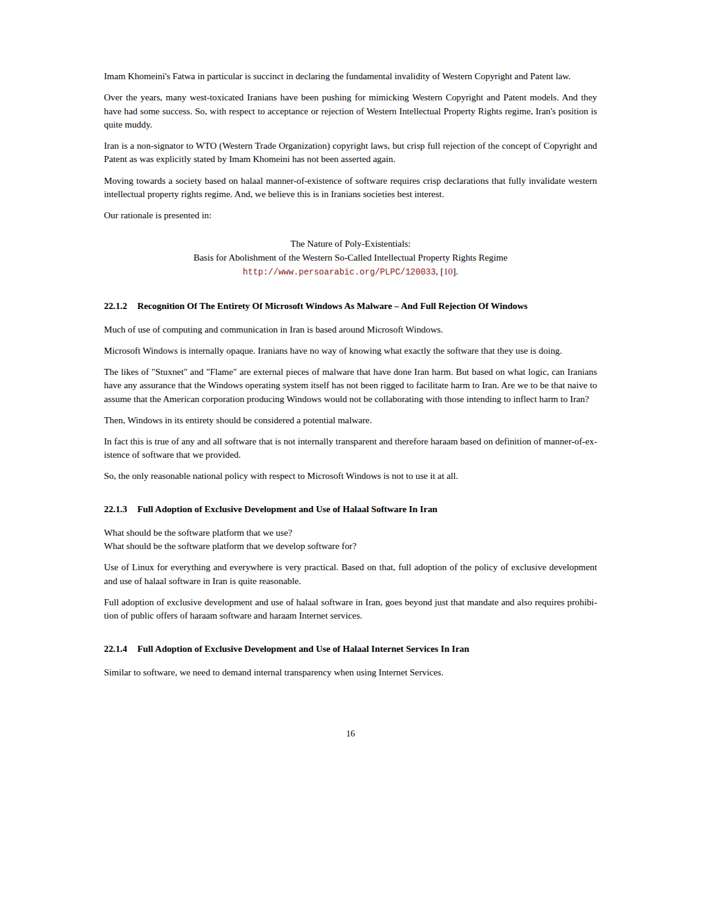Imam Khomeini's Fatwa in particular is succinct in declaring the fundamental invalidity of Western Copyright and Patent law.
Over the years, many west-toxicated Iranians have been pushing for mimicking Western Copyright and Patent models. And they have had some success. So, with respect to acceptance or rejection of Western Intellectual Property Rights regime, Iran's position is quite muddy.
Iran is a non-signator to WTO (Western Trade Organization) copyright laws, but crisp full rejection of the concept of Copyright and Patent as was explicitly stated by Imam Khomeini has not been asserted again.
Moving towards a society based on halaal manner-of-existence of software requires crisp declarations that fully invalidate western intellectual property rights regime. And, we believe this is in Iranians societies best interest.
Our rationale is presented in:
The Nature of Poly-Existentials:
Basis for Abolishment of the Western So-Called Intellectual Property Rights Regime
http://www.persoarabic.org/PLPC/120033, [10].
22.1.2 Recognition Of The Entirety Of Microsoft Windows As Malware – And Full Rejection Of Windows
Much of use of computing and communication in Iran is based around Microsoft Windows.
Microsoft Windows is internally opaque. Iranians have no way of knowing what exactly the software that they use is doing.
The likes of "Stuxnet" and "Flame" are external pieces of malware that have done Iran harm. But based on what logic, can Iranians have any assurance that the Windows operating system itself has not been rigged to facilitate harm to Iran. Are we to be that naive to assume that the American corporation producing Windows would not be collaborating with those intending to inflect harm to Iran?
Then, Windows in its entirety should be considered a potential malware.
In fact this is true of any and all software that is not internally transparent and therefore haraam based on definition of manner-of-existence of software that we provided.
So, the only reasonable national policy with respect to Microsoft Windows is not to use it at all.
22.1.3 Full Adoption of Exclusive Development and Use of Halaal Software In Iran
What should be the software platform that we use?
What should be the software platform that we develop software for?
Use of Linux for everything and everywhere is very practical. Based on that, full adoption of the policy of exclusive development and use of halaal software in Iran is quite reasonable.
Full adoption of exclusive development and use of halaal software in Iran, goes beyond just that mandate and also requires prohibition of public offers of haraam software and haraam Internet services.
22.1.4 Full Adoption of Exclusive Development and Use of Halaal Internet Services In Iran
Similar to software, we need to demand internal transparency when using Internet Services.
16